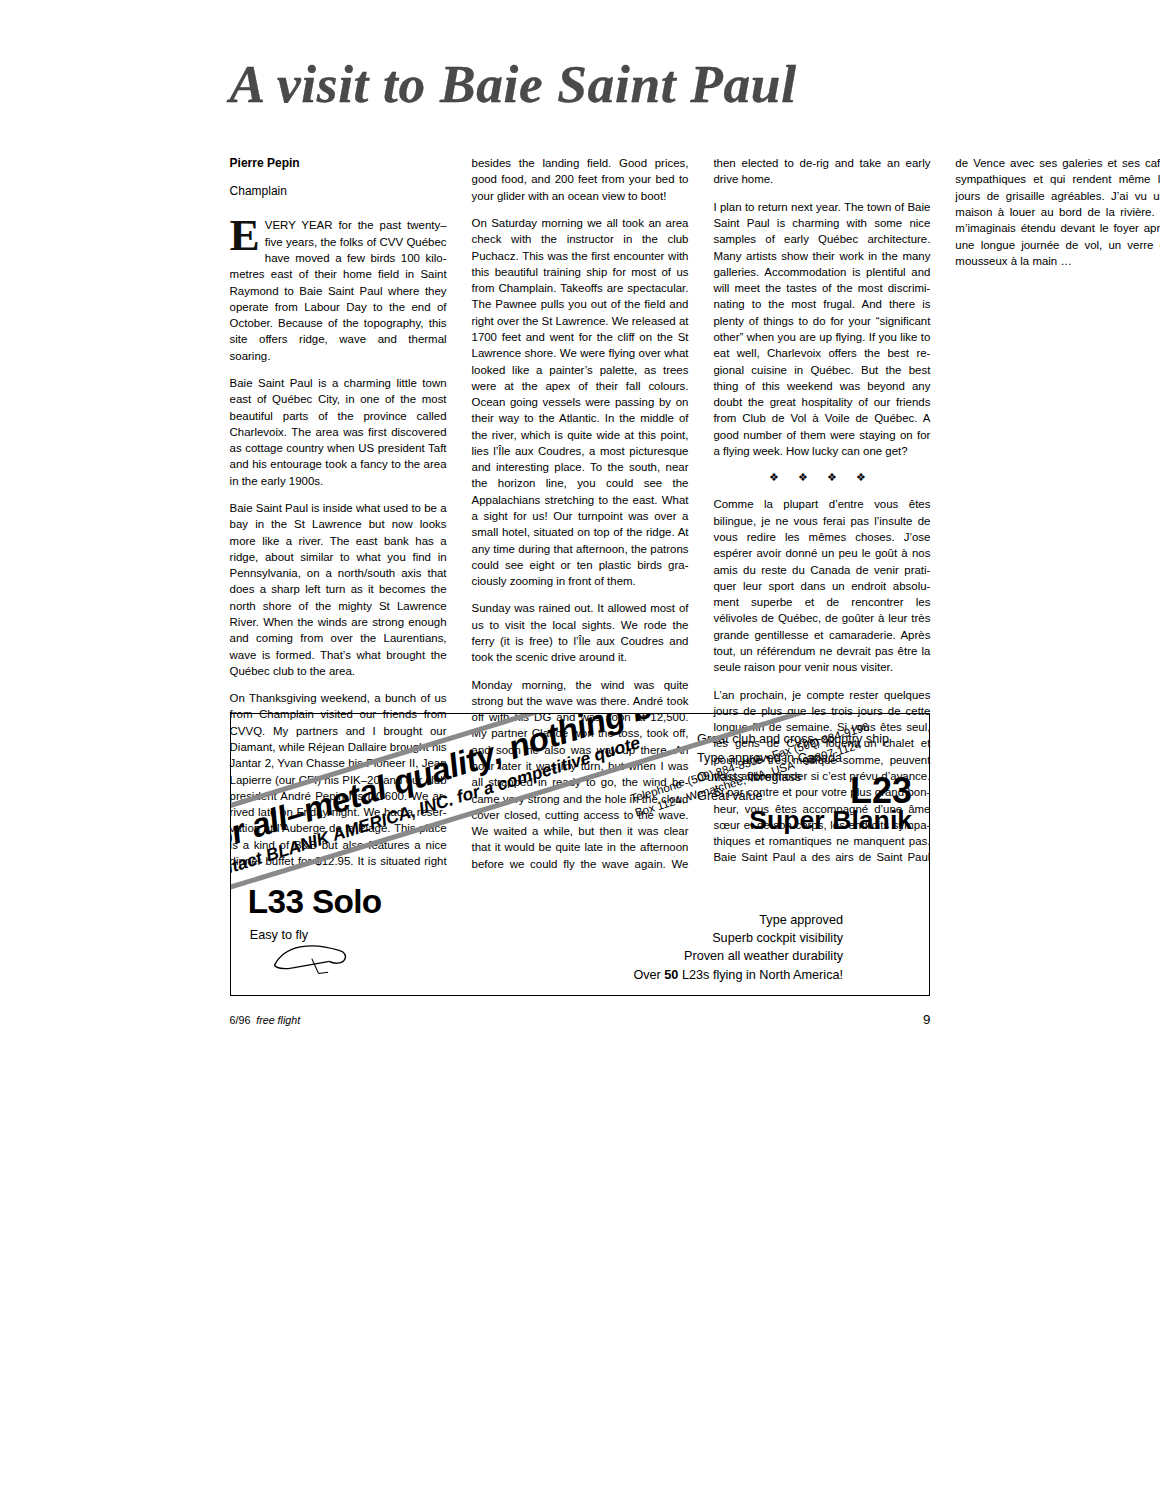A visit to Baie Saint Paul
Pierre Pepin
Champlain
EVERY YEAR for the past twenty–five years, the folks of CVV Québec have moved a few birds 100 kilometres east of their home field in Saint Raymond to Baie Saint Paul where they operate from Labour Day to the end of October. Because of the topography, this site offers ridge, wave and thermal soaring.
Baie Saint Paul is a charming little town east of Québec City, in one of the most beautiful parts of the province called Charlevoix. The area was first discovered as cottage country when US president Taft and his entourage took a fancy to the area in the early 1900s.
Baie Saint Paul is inside what used to be a bay in the St Lawrence but now looks more like a river. The east bank has a ridge, about similar to what you find in Pennsylvania, on a north/south axis that does a sharp left turn as it becomes the north shore of the mighty St Lawrence River. When the winds are strong enough and coming from over the Laurentians, wave is formed. That’s what brought the Québec club to the area.
On Thanksgiving weekend, a bunch of us from Champlain visited our friends from CVVQ. My partners and I brought our Diamant, while Réjean Dallaire brought his Jantar 2, Yvan Chasse his Pioneer II, Jean Lapierre (our CFI) his PIK–20 and our club president André Pepin his DG600. We arrived late on Friday night. We had a reservation at l’Auberge de la Plage. This place is a kind of B&B but also features a nice dinner buffet for $12.95. It is situated right besides the landing field. Good prices, good food, and 200 feet from your bed to your glider with an ocean view to boot!
On Saturday morning we all took an area check with the instructor in the club Puchacz. This was the first encounter with this beautiful training ship for most of us from Champlain. Takeoffs are spectacular. The Pawnee pulls you out of the field and right over the St Lawrence. We released at 1700 feet and went for the cliff on the St Lawrence shore. We were flying over what looked like a painter’s palette, as trees were at the apex of their fall colours. Ocean going vessels were passing by on their way to the Atlantic. In the middle of the river, which is quite wide at this point, lies l’Île aux Coudres, a most picturesque and interesting place. To the south, near the horizon line, you could see the Appalachians stretching to the east. What a sight for us! Our turnpoint was over a small hotel, situated on top of the ridge. At any time during that afternoon, the patrons could see eight or ten plastic birds graciously zooming in front of them.
Sunday was rained out. It allowed most of us to visit the local sights. We rode the ferry (it is free) to l’Île aux Coudres and took the scenic drive around it.
Monday morning, the wind was quite strong but the wave was there. André took off with his DG and was soon at 12,500. My partner Claude won the toss, took off, and soon he also was way up there. An hour later it was my turn, but when I was all strapped in ready to go, the wind became very strong and the hole in the cloud cover closed, cutting access to the wave. We waited a while, but then it was clear that it would be quite late in the afternoon before we could fly the wave again. We then elected to de-rig and take an early drive home.
I plan to return next year. The town of Baie Saint Paul is charming with some nice samples of early Québec architecture. Many artists show their work in the many galleries. Accommodation is plentiful and will meet the tastes of the most discriminating to the most frugal. And there is plenty of things to do for your “significant other” when you are up flying. If you like to eat well, Charlevoix offers the best regional cuisine in Québec. But the best thing of this weekend was beyond any doubt the great hospitality of our friends from Club de Vol à Voile de Québec. A good number of them were staying on for a flying week. How lucky can one get?
❖ ❖ ❖ ❖
Comme la plupart d’entre vous êtes bilingue, je ne vous ferai pas l’insulte de vous redire les mêmes choses. J’ose espérer avoir donné un peu le goût à nos amis du reste du Canada de venir pratiquer leur sport dans un endroit absolument superbe et de rencontrer les vélivoles de Québec, de goûter à leur très grande gentillesse et camaraderie. Après tout, un référendum ne devrait pas être la seule raison pour venir nous visiter.
L’an prochain, je compte rester quelques jours de plus que les trois jours de cette longue fin de semaine. Si vous êtes seul, les gens de CVVQ louent un chalet et pour une très modique somme, peuvent vous accommoder si c’est prévu d’avance. Si par contre et pour votre plus grand bonheur, vous êtes accompagné d’une âme sœur et de son corps, les endroits sympathiques et romantiques ne manquent pas. Baie Saint Paul a des airs de Saint Paul de Vence avec ses galeries et ses cafés sympathiques et qui rendent même les jours de grisaille agréables. J’ai vu une maison à louer au bord de la rivière. Je m’imaginais étendu devant le foyer après une longue journée de vol, un verre de mousseux à la main … ❖
Great club and cross–country ship
Type approved in Canada
Outlasts fibreglass
Great value
L23Super Blanik
L33 Solo
Easy to fly
Type approved
Superb cockpit visibility
Proven all weather durability
Over 50 L23s flying in North America!
For all–metal quality, nothing beats a Blanik!
contact BLANIK AMERICA, INC. for a competitive quote
Telephone (509) 884-8305 • Fax (509) 884-9198
Box 1124, Wenatchee, WA, USA 98807-1124
6/96 free flight
9